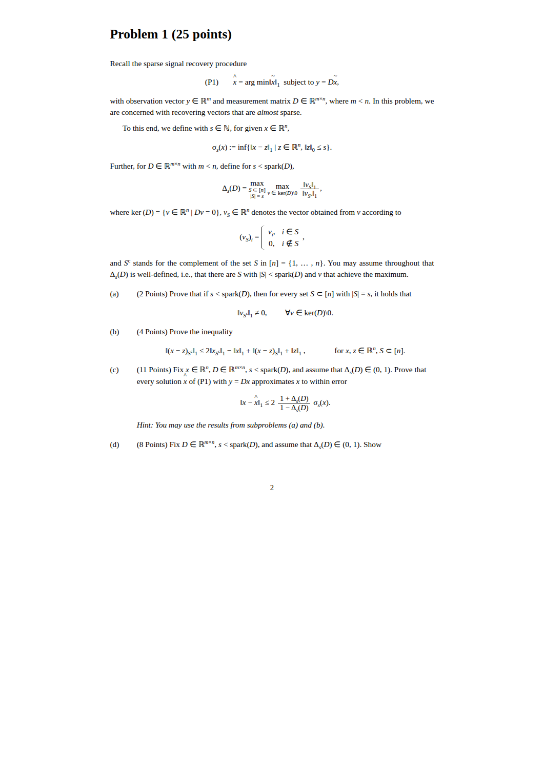Problem 1 (25 points)
Recall the sparse signal recovery procedure
(P1) ^x = arg min‖~x‖1 subject to y = D~x,
with observation vector y ∈ ℝm and measurement matrix D ∈ ℝm×n, where m < n. In this problem, we are concerned with recovering vectors that are almost sparse.
To this end, we define with s ∈ ℕ, for given x ∈ ℝn,
σs(x) := inf{‖x − z‖1 | z ∈ ℝn, ‖z‖0 ≤ s}.
Further, for D ∈ ℝm×n with m < n, define for s < spark(D),
Δs(D) = max S ⊂ [n] |S| = s max v ∈ ker(D)\0 ‖vS‖1 ‖vSc‖1 ,
where ker (D) = {v ∈ ℝn | Dv = 0}, vS ∈ ℝn denotes the vector obtained from v according to
(vS)i =
| v i , | i ∈ S |
| 0, | i ∉ S |
,
and Sc stands for the complement of the set S in [n] = {1, … , n}. You may assume throughout that Δs(D) is well-defined, i.e., that there are S with |S| < spark(D) and v that achieve the maximum.
(a) (2 Points) Prove that if s < spark(D), then for every set S ⊂ [n] with |S| = s, it holds that
‖vSc‖1 ≠ 0, ∀v ∈ ker(D)\0.
(b) (4 Points) Prove the inequality
‖(x − z)Sc‖1 ≤ 2‖xSc‖1 − ‖x‖1 + ‖(x − z)S‖1 + ‖z‖1 , for x, z ∈ ℝn, S ⊂ [n].
(c) (11 Points) Fix x ∈ ℝn, D ∈ ℝm×n, s < spark(D), and assume that Δs(D) ∈ (0, 1). Prove that every solution ^x of (P1) with y = Dx approximates x to within error
‖x − ^x‖1 ≤ 2 1 + Δs(D) 1 − Δs(D) σs(x).
Hint: You may use the results from subproblems (a) and (b).
(d) (8 Points) Fix D ∈ ℝm×n, s < spark(D), and assume that Δs(D) ∈ (0, 1). Show
2